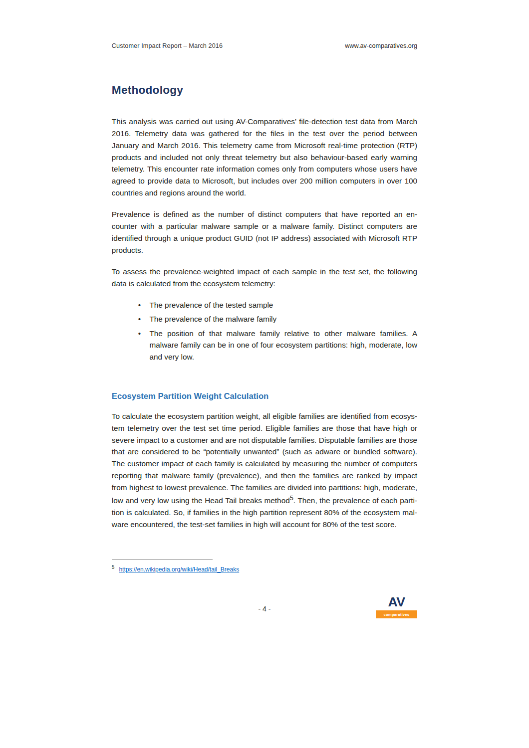Customer Impact Report – March 2016
www.av-comparatives.org
Methodology
This analysis was carried out using AV-Comparatives’ file-detection test data from March 2016. Telemetry data was gathered for the files in the test over the period between January and March 2016. This telemetry came from Microsoft real-time protection (RTP) products and included not only threat telemetry but also behaviour-based early warning telemetry. This encounter rate information comes only from computers whose users have agreed to provide data to Microsoft, but includes over 200 million computers in over 100 countries and regions around the world.
Prevalence is defined as the number of distinct computers that have reported an encounter with a particular malware sample or a malware family. Distinct computers are identified through a unique product GUID (not IP address) associated with Microsoft RTP products.
To assess the prevalence-weighted impact of each sample in the test set, the following data is calculated from the ecosystem telemetry:
The prevalence of the tested sample
The prevalence of the malware family
The position of that malware family relative to other malware families. A malware family can be in one of four ecosystem partitions: high, moderate, low and very low.
Ecosystem Partition Weight Calculation
To calculate the ecosystem partition weight, all eligible families are identified from ecosystem telemetry over the test set time period. Eligible families are those that have high or severe impact to a customer and are not disputable families. Disputable families are those that are considered to be “potentially unwanted” (such as adware or bundled software). The customer impact of each family is calculated by measuring the number of computers reporting that malware family (prevalence), and then the families are ranked by impact from highest to lowest prevalence. The families are divided into partitions: high, moderate, low and very low using the Head Tail breaks method5. Then, the prevalence of each partition is calculated. So, if families in the high partition represent 80% of the ecosystem malware encountered, the test-set families in high will account for 80% of the test score.
5 https://en.wikipedia.org/wiki/Head/tail_Breaks
- 4 -
AV
comparatives